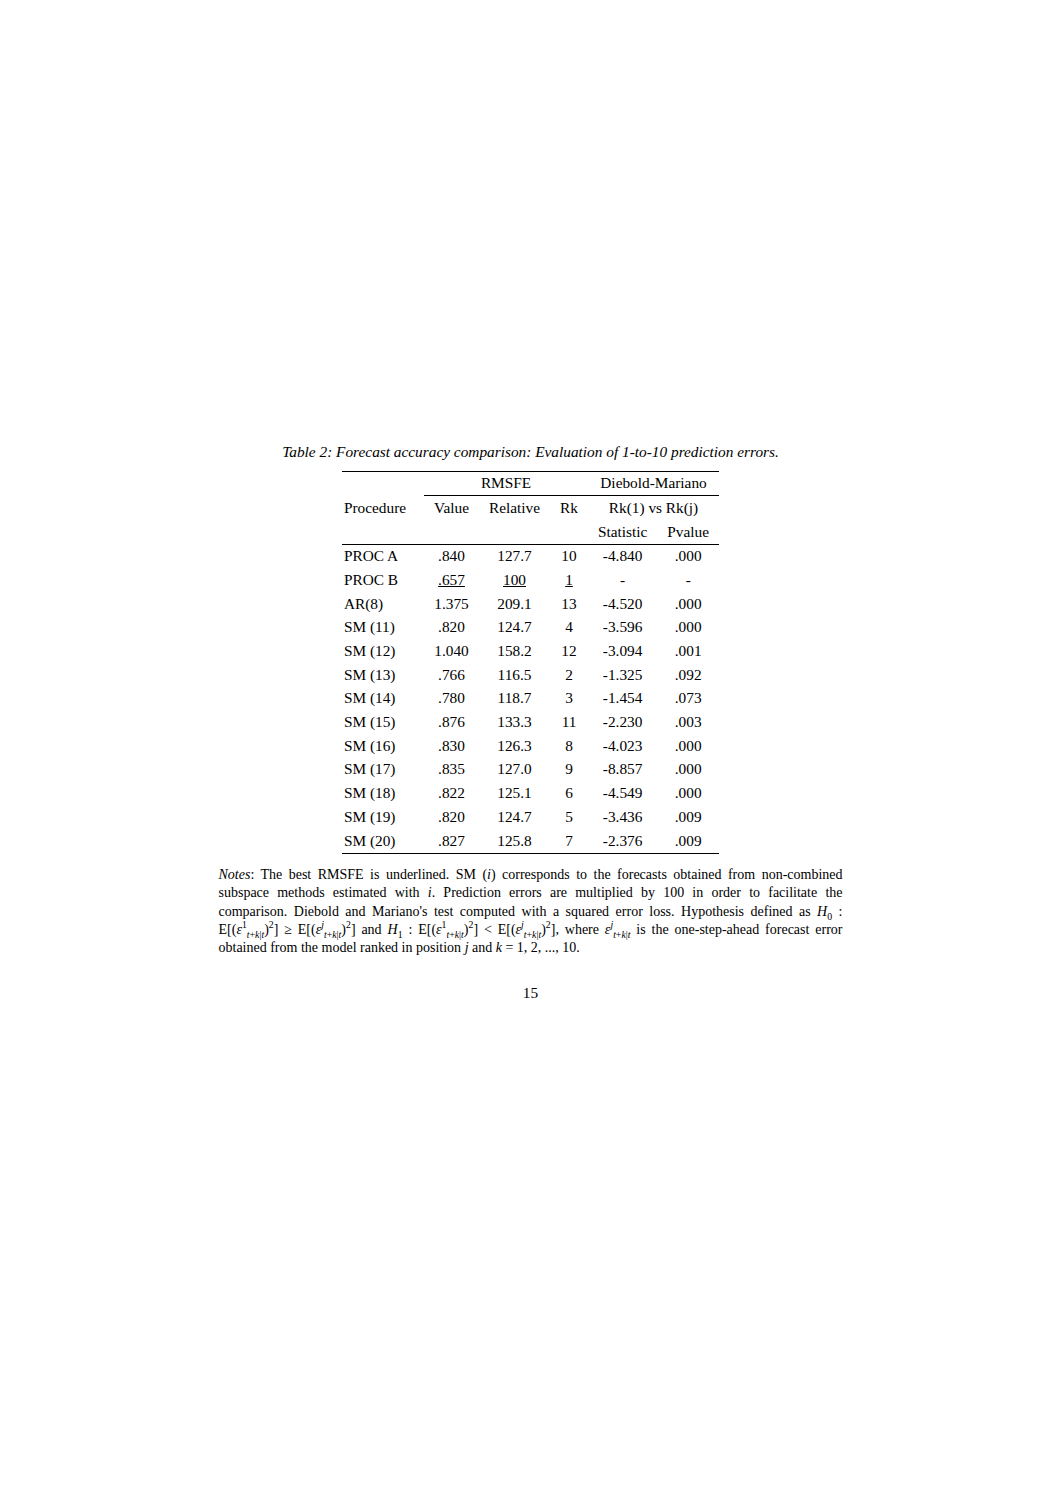Table 2: Forecast accuracy comparison: Evaluation of 1-to-10 prediction errors.
| | RMSFE | Diebold-Mariano |
| --- | --- | --- |
| Procedure | Value | Relative | Rk | Rk(1) vs Rk(j) |
| | | | | Statistic | Pvalue |
| PROC A | .840 | 127.7 | 10 | -4.840 | .000 |
| PROC B | .657 | 100 | 1 | - | - |
| AR(8) | 1.375 | 209.1 | 13 | -4.520 | .000 |
| SM (11) | .820 | 124.7 | 4 | -3.596 | .000 |
| SM (12) | 1.040 | 158.2 | 12 | -3.094 | .001 |
| SM (13) | .766 | 116.5 | 2 | -1.325 | .092 |
| SM (14) | .780 | 118.7 | 3 | -1.454 | .073 |
| SM (15) | .876 | 133.3 | 11 | -2.230 | .003 |
| SM (16) | .830 | 126.3 | 8 | -4.023 | .000 |
| SM (17) | .835 | 127.0 | 9 | -8.857 | .000 |
| SM (18) | .822 | 125.1 | 6 | -4.549 | .000 |
| SM (19) | .820 | 124.7 | 5 | -3.436 | .009 |
| SM (20) | .827 | 125.8 | 7 | -2.376 | .009 |
Notes: The best RMSFE is underlined. SM (i) corresponds to the forecasts obtained from non-combined subspace methods estimated with i. Prediction errors are multiplied by 100 in order to facilitate the comparison. Diebold and Mariano's test computed with a squared error loss. Hypothesis defined as H0 : E[(ε1t+k|t)2] ≥ E[(εjt+k|t)2] and H1 : E[(ε1t+k|t)2] < E[(εjt+k|t)2], where εjt+k|t is the one-step-ahead forecast error obtained from the model ranked in position j and k = 1, 2, ..., 10.
15